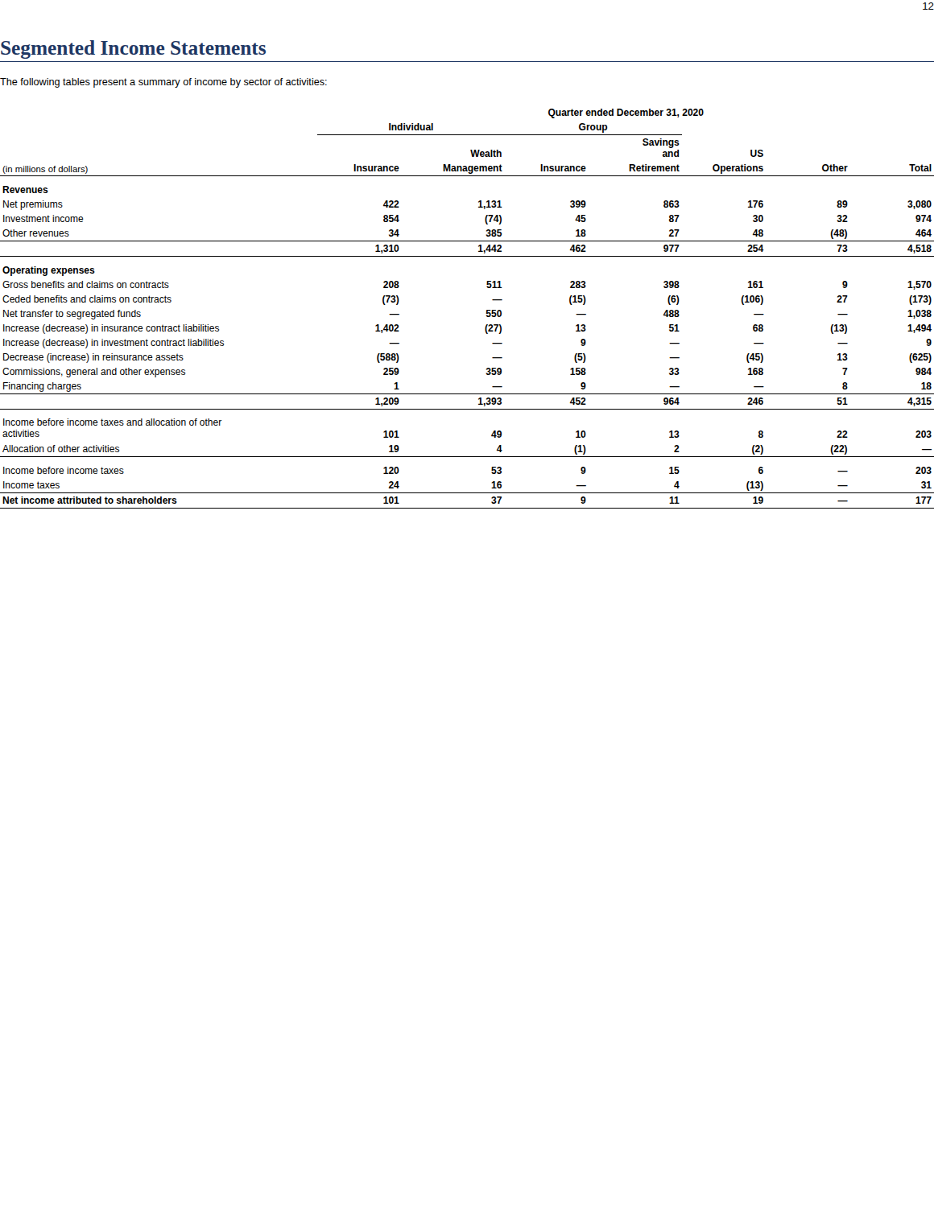12
Segmented Income Statements
The following tables present a summary of income by sector of activities:
| | Quarter ended December 31, 2020 |
| | Individual | Group | | | |
| | | Wealth | | Savings and | US | | |
| (in millions of dollars) | Insurance | Management | Insurance | Retirement | Operations | Other | Total |
| Revenues | |
| Net premiums | 422 | 1,131 | 399 | 863 | 176 | 89 | 3,080 |
| Investment income | 854 | (74) | 45 | 87 | 30 | 32 | 974 |
| Other revenues | 34 | 385 | 18 | 27 | 48 | (48) | 464 |
| | 1,310 | 1,442 | 462 | 977 | 254 | 73 | 4,518 |
| Operating expenses | |
| Gross benefits and claims on contracts | 208 | 511 | 283 | 398 | 161 | 9 | 1,570 |
| Ceded benefits and claims on contracts | (73) | — | (15) | (6) | (106) | 27 | (173) |
| Net transfer to segregated funds | — | 550 | — | 488 | — | — | 1,038 |
| Increase (decrease) in insurance contract liabilities | 1,402 | (27) | 13 | 51 | 68 | (13) | 1,494 |
| Increase (decrease) in investment contract liabilities | — | — | 9 | — | — | — | 9 |
| Decrease (increase) in reinsurance assets | (588) | — | (5) | — | (45) | 13 | (625) |
| Commissions, general and other expenses | 259 | 359 | 158 | 33 | 168 | 7 | 984 |
| Financing charges | 1 | — | 9 | — | — | 8 | 18 |
| | 1,209 | 1,393 | 452 | 964 | 246 | 51 | 4,315 |
| Income before income taxes and allocation of other activities | 101 | 49 | 10 | 13 | 8 | 22 | 203 |
| Allocation of other activities | 19 | 4 | (1) | 2 | (2) | (22) | — |
| Income before income taxes | 120 | 53 | 9 | 15 | 6 | — | 203 |
| Income taxes | 24 | 16 | — | 4 | (13) | — | 31 |
| Net income attributed to shareholders | 101 | 37 | 9 | 11 | 19 | — | 177 |